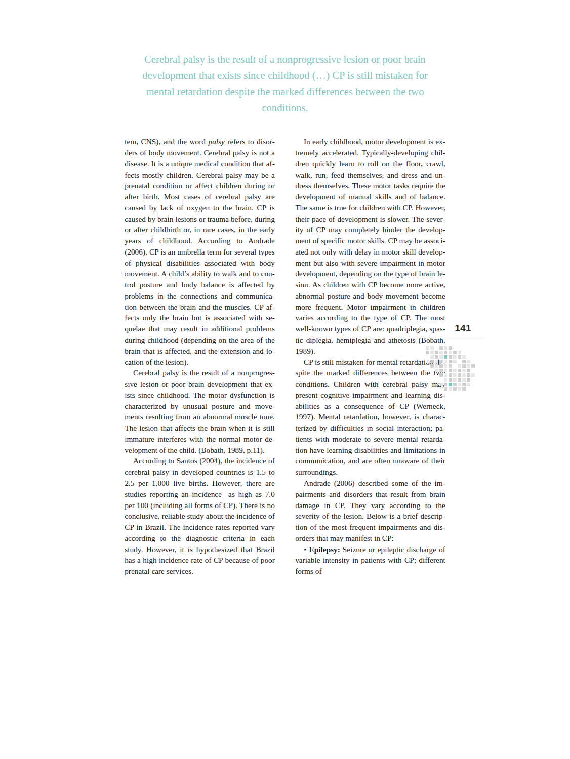Cerebral palsy is the result of a nonprogressive lesion or poor brain development that exists since childhood (…) CP is still mistaken for mental retardation despite the marked differences between the two conditions.
tem, CNS), and the word palsy refers to disorders of body movement. Cerebral palsy is not a disease. It is a unique medical condition that affects mostly children. Cerebral palsy may be a prenatal condition or affect children during or after birth. Most cases of cerebral palsy are caused by lack of oxygen to the brain. CP is caused by brain lesions or trauma before, during or after childbirth or, in rare cases, in the early years of childhood. According to Andrade (2006), CP is an umbrella term for several types of physical disabilities associated with body movement. A child’s ability to walk and to control posture and body balance is affected by problems in the connections and communication between the brain and the muscles. CP affects only the brain but is associated with sequelae that may result in additional problems during childhood (depending on the area of the brain that is affected, and the extension and location of the lesion).
Cerebral palsy is the result of a nonprogressive lesion or poor brain development that exists since childhood. The motor dysfunction is characterized by unusual posture and movements resulting from an abnormal muscle tone. The lesion that affects the brain when it is still immature interferes with the normal motor development of the child. (Bobath, 1989, p.11).
According to Santos (2004), the incidence of cerebral palsy in developed countries is 1.5 to 2.5 per 1,000 live births. However, there are studies reporting an incidence as high as 7.0 per 100 (including all forms of CP). There is no conclusive, reliable study about the incidence of CP in Brazil. The incidence rates reported vary according to the diagnostic criteria in each study. However, it is hypothesized that Brazil has a high incidence rate of CP because of poor prenatal care services.
In early childhood, motor development is extremely accelerated. Typically-developing children quickly learn to roll on the floor, crawl, walk, run, feed themselves, and dress and undress themselves. These motor tasks require the development of manual skills and of balance. The same is true for children with CP. However, their pace of development is slower. The severity of CP may completely hinder the development of specific motor skills. CP may be associated not only with delay in motor skill development but also with severe impairment in motor development, depending on the type of brain lesion. As children with CP become more active, abnormal posture and body movement become more frequent. Motor impairment in children varies according to the type of CP. The most well-known types of CP are: quadriplegia, spastic diplegia, hemiplegia and athetosis (Bobath, 1989).
CP is still mistaken for mental retardation despite the marked differences between the two conditions. Children with cerebral palsy may present cognitive impairment and learning disabilities as a consequence of CP (Werneck, 1997). Mental retardation, however, is characterized by difficulties in social interaction; patients with moderate to severe mental retardation have learning disabilities and limitations in communication, and are often unaware of their surroundings.
Andrade (2006) described some of the impairments and disorders that result from brain damage in CP. They vary according to the severity of the lesion. Below is a brief description of the most frequent impairments and disorders that may manifest in CP:
• Epilepsy: Seizure or epileptic discharge of variable intensity in patients with CP; different forms of
141